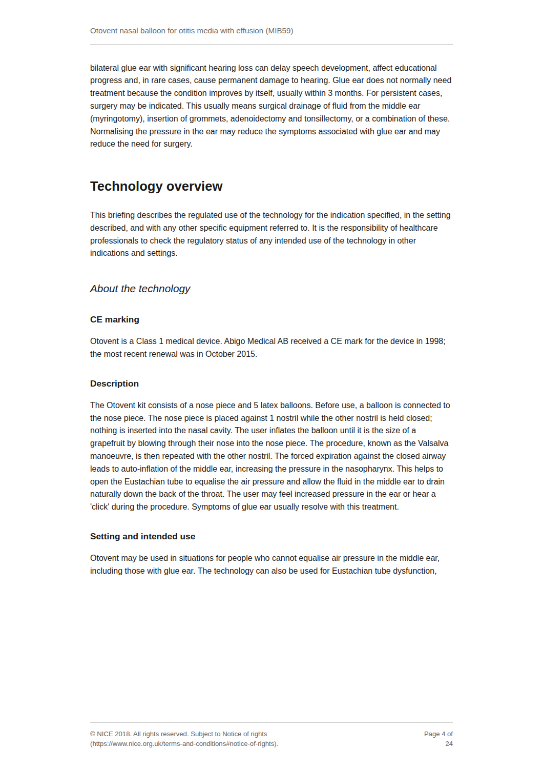Otovent nasal balloon for otitis media with effusion (MIB59)
bilateral glue ear with significant hearing loss can delay speech development, affect educational progress and, in rare cases, cause permanent damage to hearing. Glue ear does not normally need treatment because the condition improves by itself, usually within 3 months. For persistent cases, surgery may be indicated. This usually means surgical drainage of fluid from the middle ear (myringotomy), insertion of grommets, adenoidectomy and tonsillectomy, or a combination of these. Normalising the pressure in the ear may reduce the symptoms associated with glue ear and may reduce the need for surgery.
Technology overview
This briefing describes the regulated use of the technology for the indication specified, in the setting described, and with any other specific equipment referred to. It is the responsibility of healthcare professionals to check the regulatory status of any intended use of the technology in other indications and settings.
About the technology
CE marking
Otovent is a Class 1 medical device. Abigo Medical AB received a CE mark for the device in 1998; the most recent renewal was in October 2015.
Description
The Otovent kit consists of a nose piece and 5 latex balloons. Before use, a balloon is connected to the nose piece. The nose piece is placed against 1 nostril while the other nostril is held closed; nothing is inserted into the nasal cavity. The user inflates the balloon until it is the size of a grapefruit by blowing through their nose into the nose piece. The procedure, known as the Valsalva manoeuvre, is then repeated with the other nostril. The forced expiration against the closed airway leads to auto-inflation of the middle ear, increasing the pressure in the nasopharynx. This helps to open the Eustachian tube to equalise the air pressure and allow the fluid in the middle ear to drain naturally down the back of the throat. The user may feel increased pressure in the ear or hear a 'click' during the procedure. Symptoms of glue ear usually resolve with this treatment.
Setting and intended use
Otovent may be used in situations for people who cannot equalise air pressure in the middle ear, including those with glue ear. The technology can also be used for Eustachian tube dysfunction,
© NICE 2018. All rights reserved. Subject to Notice of rights (https://www.nice.org.uk/terms-and-conditions#notice-of-rights).
Page 4 of
24